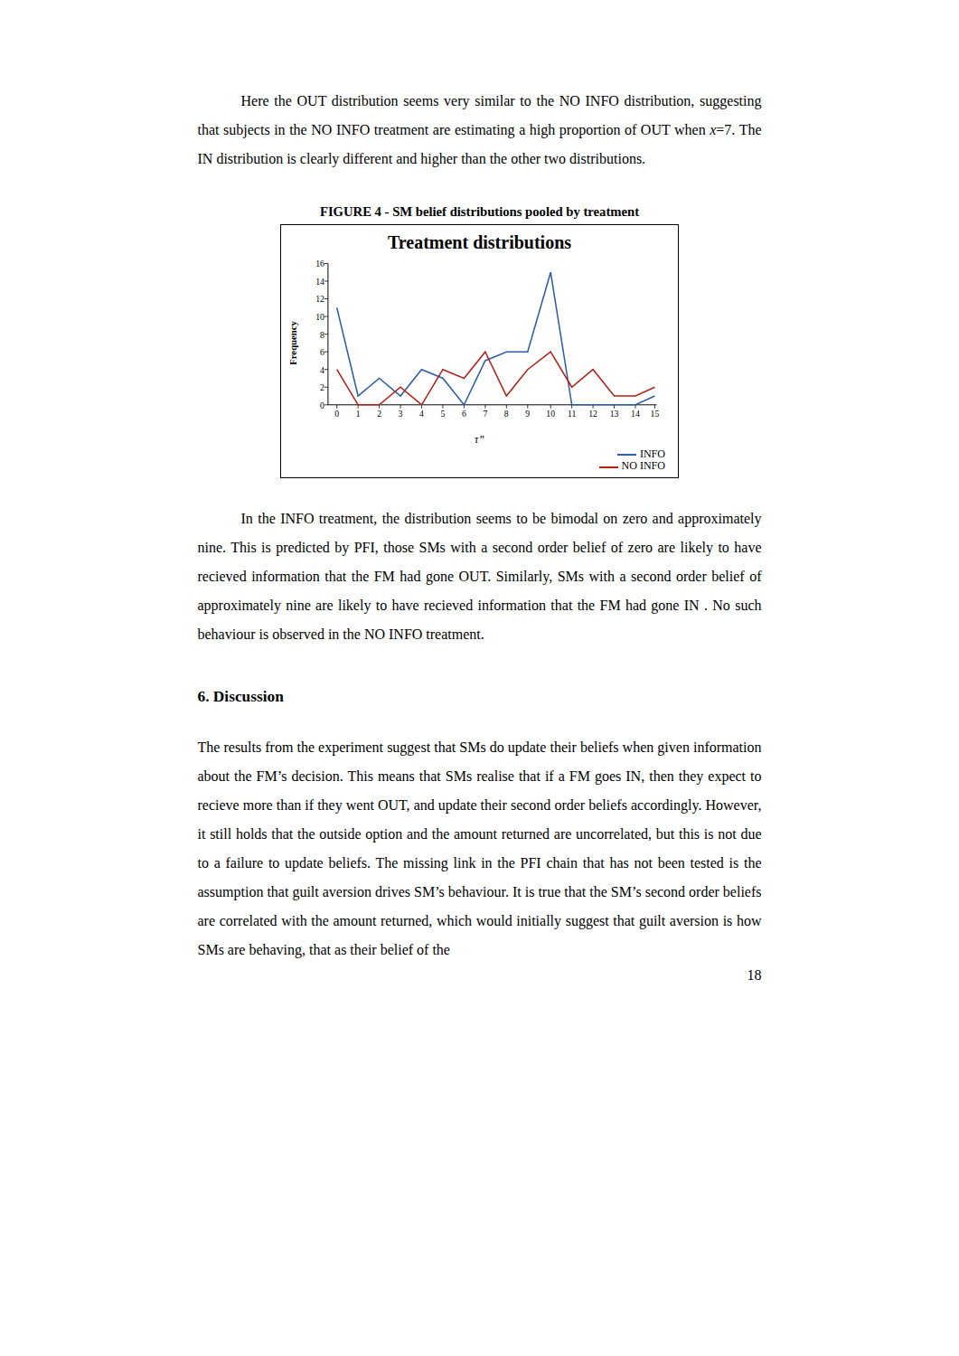Here the OUT distribution seems very similar to the NO INFO distribution, suggesting that subjects in the NO INFO treatment are estimating a high proportion of OUT when x=7. The IN distribution is clearly different and higher than the other two distributions.
FIGURE 4 - SM belief distributions pooled by treatment
Treatment distributions
Frequency 16 14 12 10 8 6 4 2 0 0 1 2 3 4 5 6 7 8 9 10 11 12 13 14 15
τ”
INFO
NO INFO
In the INFO treatment, the distribution seems to be bimodal on zero and approximately nine. This is predicted by PFI, those SMs with a second order belief of zero are likely to have recieved information that the FM had gone OUT. Similarly, SMs with a second order belief of approximately nine are likely to have recieved information that the FM had gone IN . No such behaviour is observed in the NO INFO treatment.
6. Discussion
The results from the experiment suggest that SMs do update their beliefs when given information about the FM’s decision. This means that SMs realise that if a FM goes IN, then they expect to recieve more than if they went OUT, and update their second order beliefs accordingly. However, it still holds that the outside option and the amount returned are uncorrelated, but this is not due to a failure to update beliefs. The missing link in the PFI chain that has not been tested is the assumption that guilt aversion drives SM’s behaviour. It is true that the SM’s second order beliefs are correlated with the amount returned, which would initially suggest that guilt aversion is how SMs are behaving, that as their belief of the
18